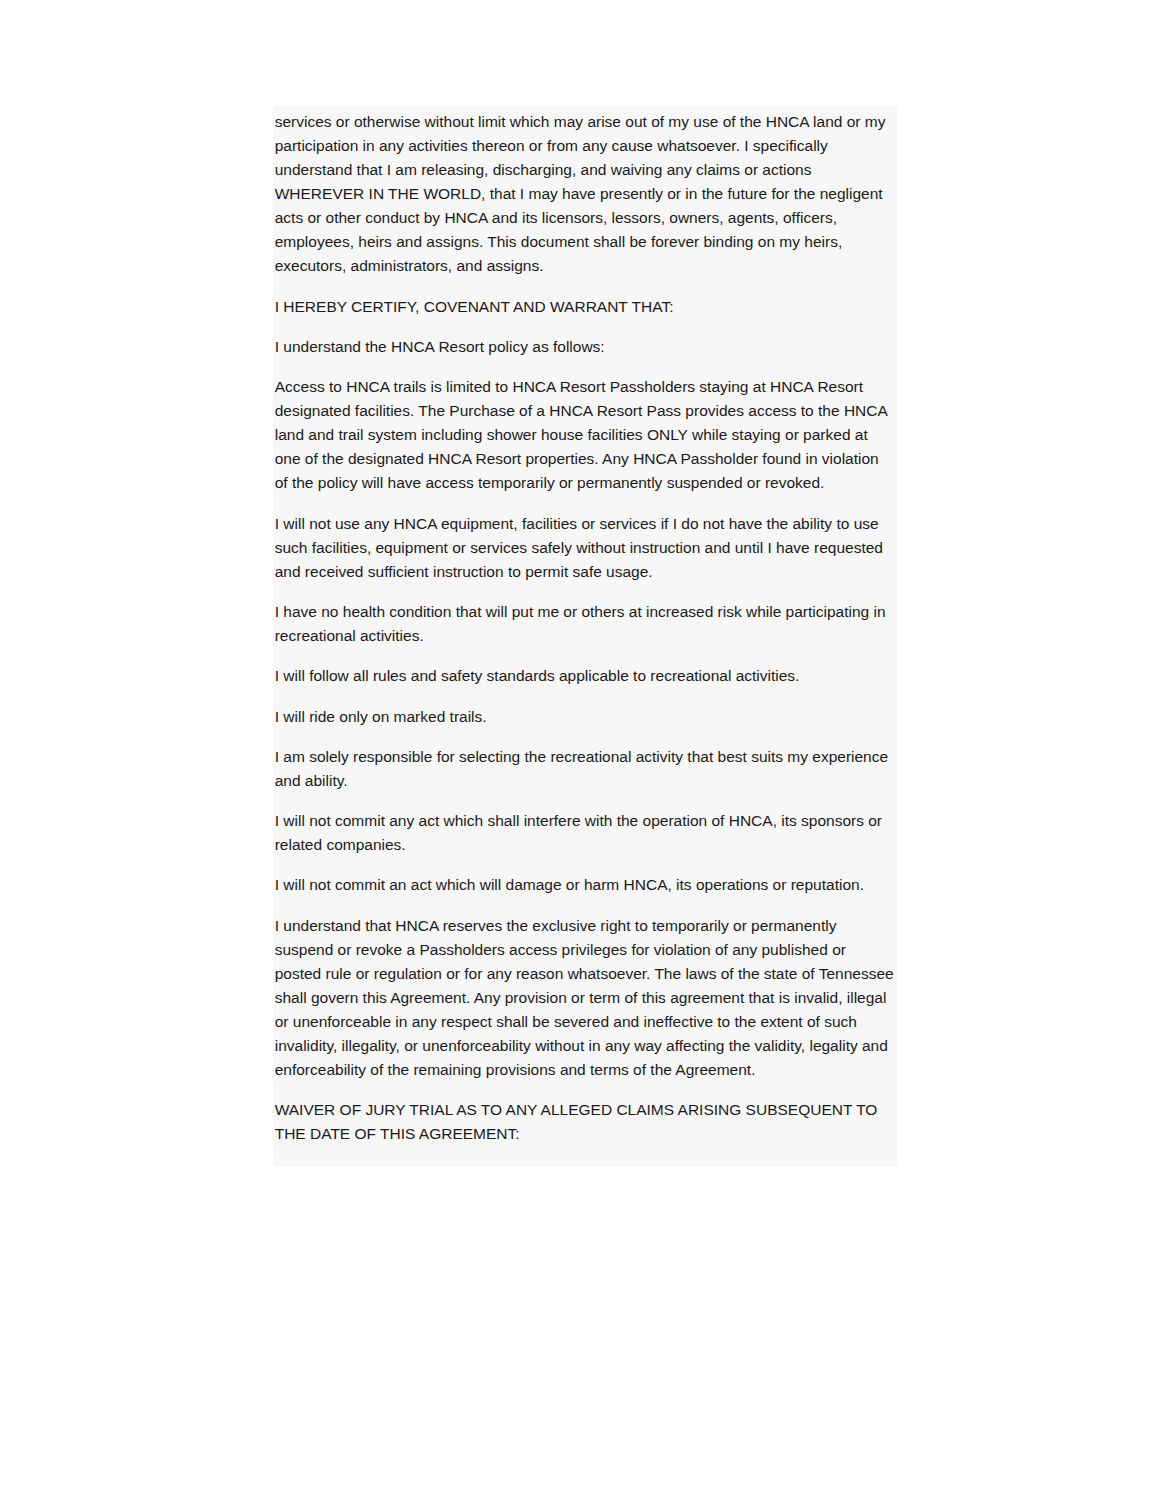services or otherwise without limit which may arise out of my use of the HNCA land or my participation in any activities thereon or from any cause whatsoever. I specifically understand that I am releasing, discharging, and waiving any claims or actions WHEREVER IN THE WORLD, that I may have presently or in the future for the negligent acts or other conduct by HNCA and its licensors, lessors, owners, agents, officers, employees, heirs and assigns. This document shall be forever binding on my heirs, executors, administrators, and assigns.
I HEREBY CERTIFY, COVENANT AND WARRANT THAT:
I understand the HNCA Resort policy as follows:
Access to HNCA trails is limited to HNCA Resort Passholders staying at HNCA Resort designated facilities. The Purchase of a HNCA Resort Pass provides access to the HNCA land and trail system including shower house facilities ONLY while staying or parked at one of the designated HNCA Resort properties. Any HNCA Passholder found in violation of the policy will have access temporarily or permanently suspended or revoked.
I will not use any HNCA equipment, facilities or services if I do not have the ability to use such facilities, equipment or services safely without instruction and until I have requested and received sufficient instruction to permit safe usage.
I have no health condition that will put me or others at increased risk while participating in recreational activities.
I will follow all rules and safety standards applicable to recreational activities.
I will ride only on marked trails.
I am solely responsible for selecting the recreational activity that best suits my experience and ability.
I will not commit any act which shall interfere with the operation of HNCA, its sponsors or related companies.
I will not commit an act which will damage or harm HNCA, its operations or reputation.
I understand that HNCA reserves the exclusive right to temporarily or permanently suspend or revoke a Passholders access privileges for violation of any published or posted rule or regulation or for any reason whatsoever. The laws of the state of Tennessee shall govern this Agreement. Any provision or term of this agreement that is invalid, illegal or unenforceable in any respect shall be severed and ineffective to the extent of such invalidity, illegality, or unenforceability without in any way affecting the validity, legality and enforceability of the remaining provisions and terms of the Agreement.
WAIVER OF JURY TRIAL AS TO ANY ALLEGED CLAIMS ARISING SUBSEQUENT TO THE DATE OF THIS AGREEMENT: